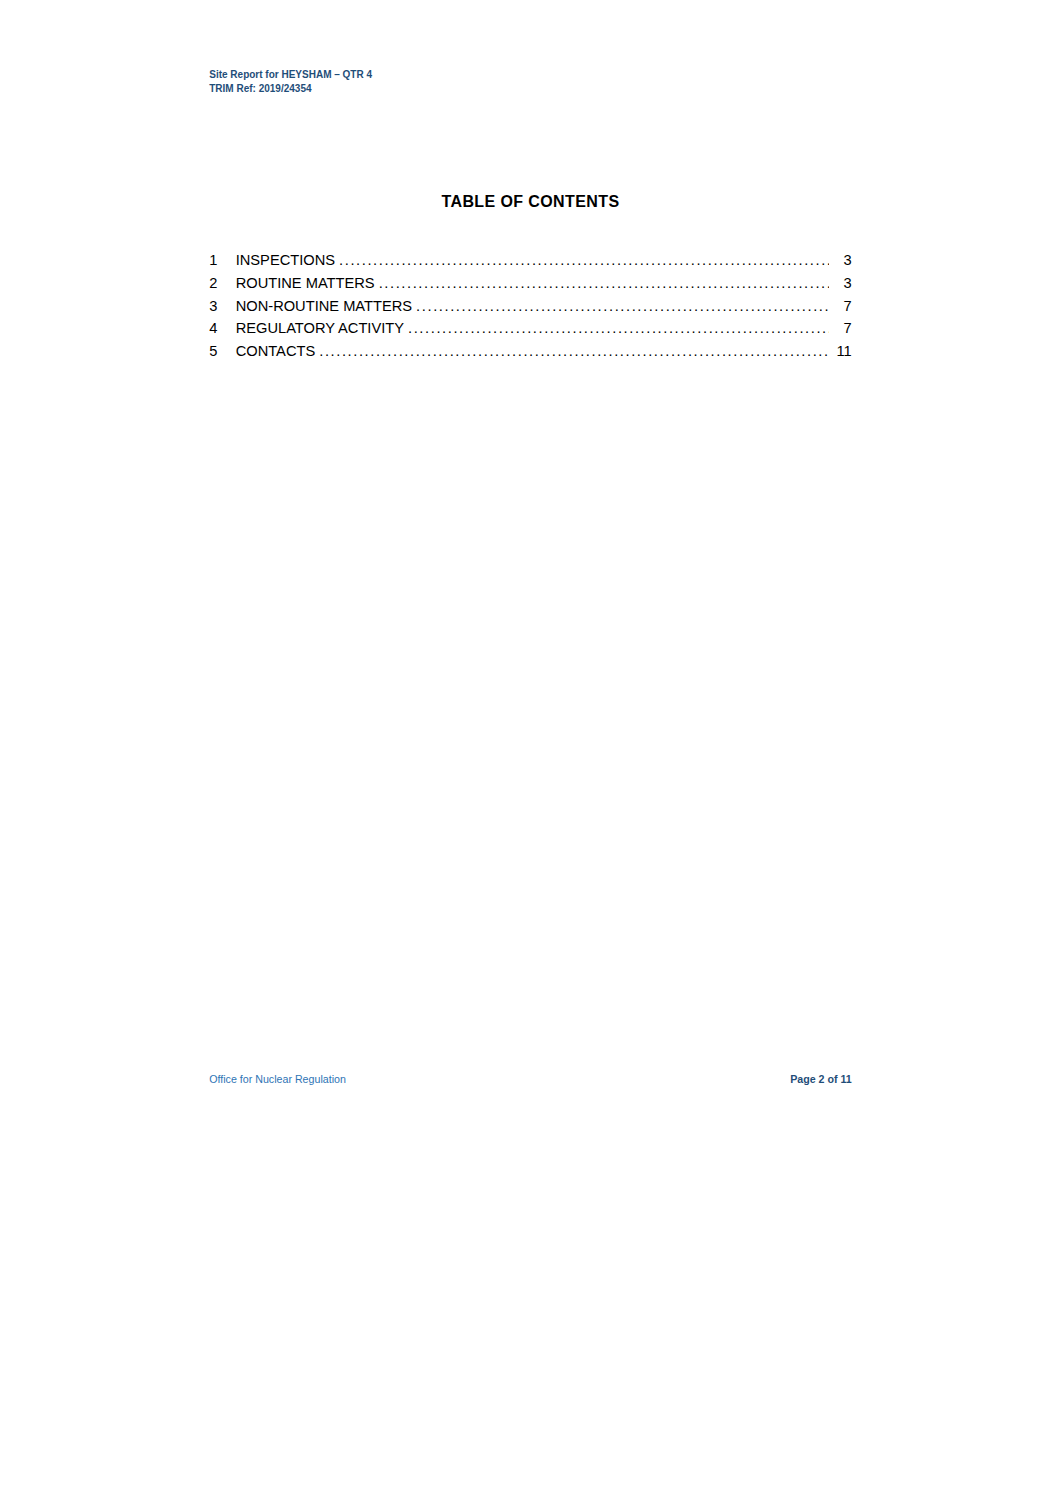Site Report for HEYSHAM – QTR 4
TRIM Ref: 2019/24354
TABLE OF CONTENTS
1 INSPECTIONS .................................................................................................. 3
2 ROUTINE MATTERS ................................................................................................. 3
3 NON-ROUTINE MATTERS .......................................................................................... 7
4 REGULATORY ACTIVITY ............................................................................................ 7
5 CONTACTS ..................................................................................................... 11
Office for Nuclear Regulation Page 2 of 11